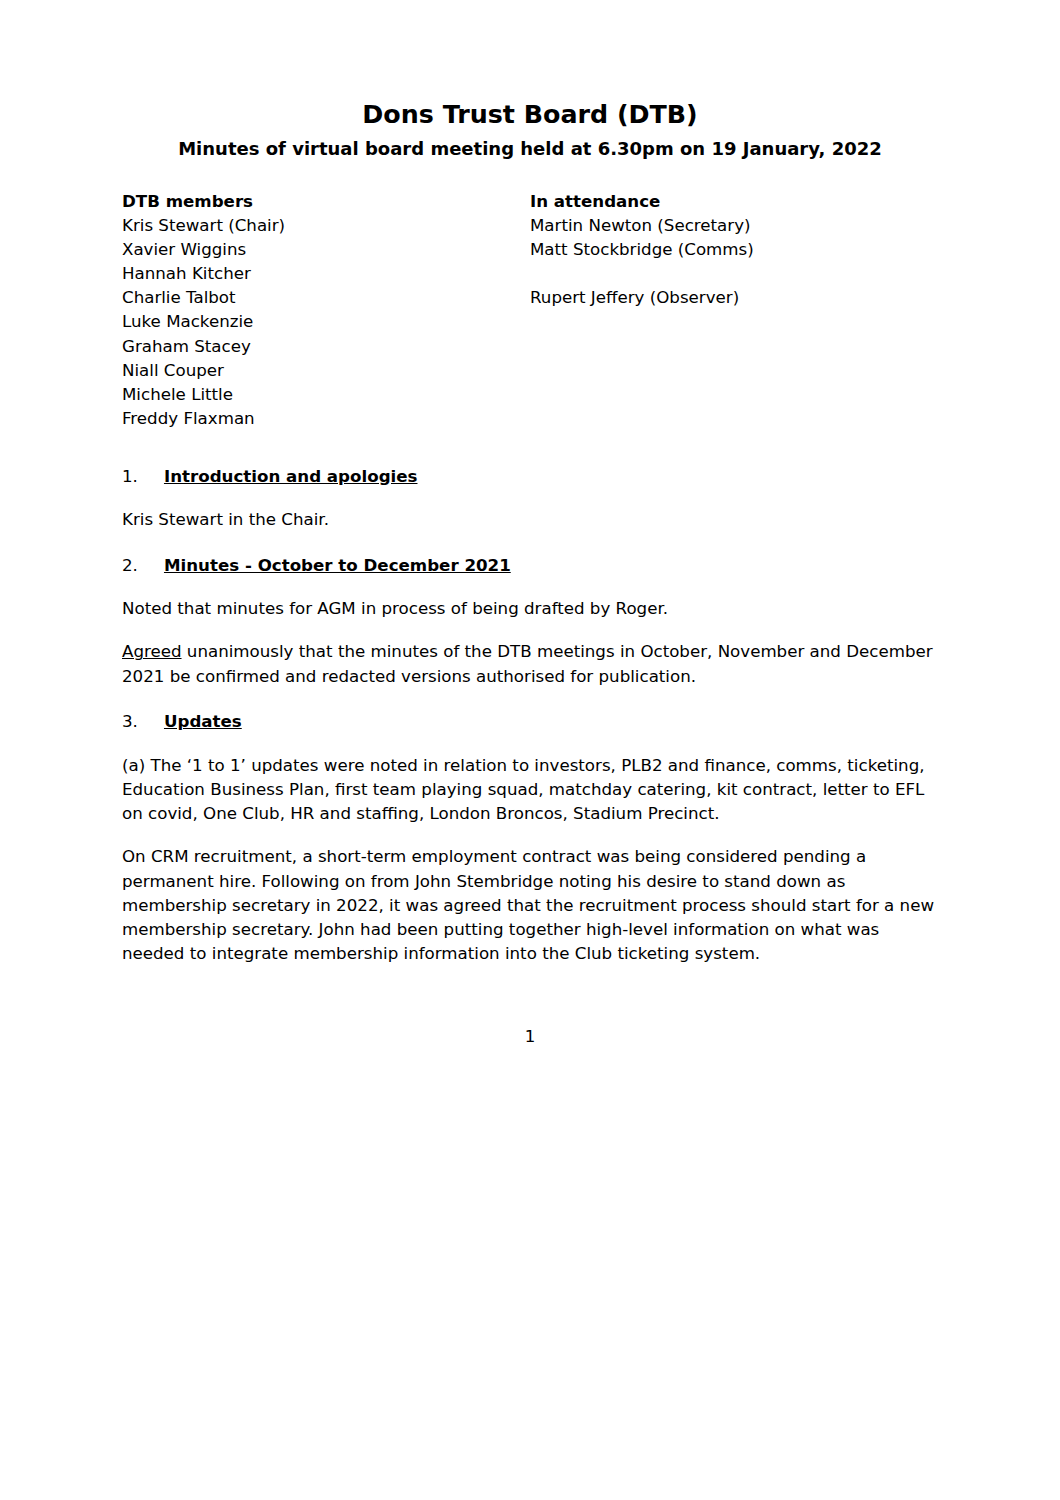Dons Trust Board (DTB)
Minutes of virtual board meeting held at 6.30pm on 19 January, 2022
| DTB members | In attendance |
| --- | --- |
| Kris Stewart (Chair) | Martin Newton (Secretary) |
| Xavier Wiggins | Matt Stockbridge (Comms) |
| Hannah Kitcher | |
| Charlie Talbot | Rupert Jeffery (Observer) |
| Luke Mackenzie | |
| Graham Stacey | |
| Niall Couper | |
| Michele Little | |
| Freddy Flaxman | |
Introduction and apologies
Kris Stewart in the Chair.
Minutes - October to December 2021
Noted that minutes for AGM in process of being drafted by Roger.
Agreed unanimously that the minutes of the DTB meetings in October, November and December 2021 be confirmed and redacted versions authorised for publication.
Updates
(a) The ‘1 to 1’ updates were noted in relation to investors, PLB2 and finance, comms, ticketing, Education Business Plan, first team playing squad, matchday catering, kit contract, letter to EFL on covid, One Club, HR and staffing, London Broncos, Stadium Precinct.
On CRM recruitment, a short-term employment contract was being considered pending a permanent hire. Following on from John Stembridge noting his desire to stand down as membership secretary in 2022, it was agreed that the recruitment process should start for a new membership secretary. John had been putting together high-level information on what was needed to integrate membership information into the Club ticketing system.
1